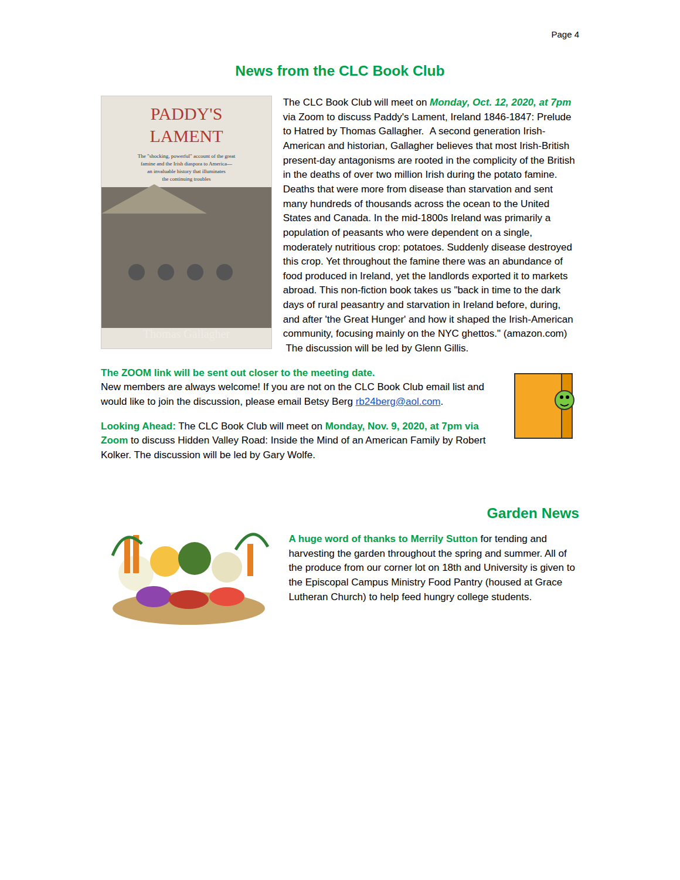Page 4
News from the CLC Book Club
The CLC Book Club will meet on Monday, Oct. 12, 2020, at 7pm via Zoom to discuss Paddy's Lament, Ireland 1846-1847: Prelude to Hatred by Thomas Gallagher. A second generation Irish-American and historian, Gallagher believes that most Irish-British present-day antagonisms are rooted in the complicity of the British in the deaths of over two million Irish during the potato famine. Deaths that were more from disease than starvation and sent many hundreds of thousands across the ocean to the United States and Canada. In the mid-1800s Ireland was primarily a population of peasants who were dependent on a single, moderately nutritious crop: potatoes. Suddenly disease destroyed this crop. Yet throughout the famine there was an abundance of food produced in Ireland, yet the landlords exported it to markets abroad. This non-fiction book takes us "back in time to the dark days of rural peasantry and starvation in Ireland before, during, and after 'the Great Hunger' and how it shaped the Irish-American community, focusing mainly on the NYC ghettos." (amazon.com) The discussion will be led by Glenn Gillis.
The ZOOM link will be sent out closer to the meeting date.
New members are always welcome! If you are not on the CLC Book Club email list and would like to join the discussion, please email Betsy Berg rb24berg@aol.com.
Looking Ahead: The CLC Book Club will meet on Monday, Nov. 9, 2020, at 7pm via Zoom to discuss Hidden Valley Road: Inside the Mind of an American Family by Robert Kolker. The discussion will be led by Gary Wolfe.
Garden News
A huge word of thanks to Merrily Sutton for tending and harvesting the garden throughout the spring and summer. All of the produce from our corner lot on 18th and University is given to the Episcopal Campus Ministry Food Pantry (housed at Grace Lutheran Church) to help feed hungry college students.